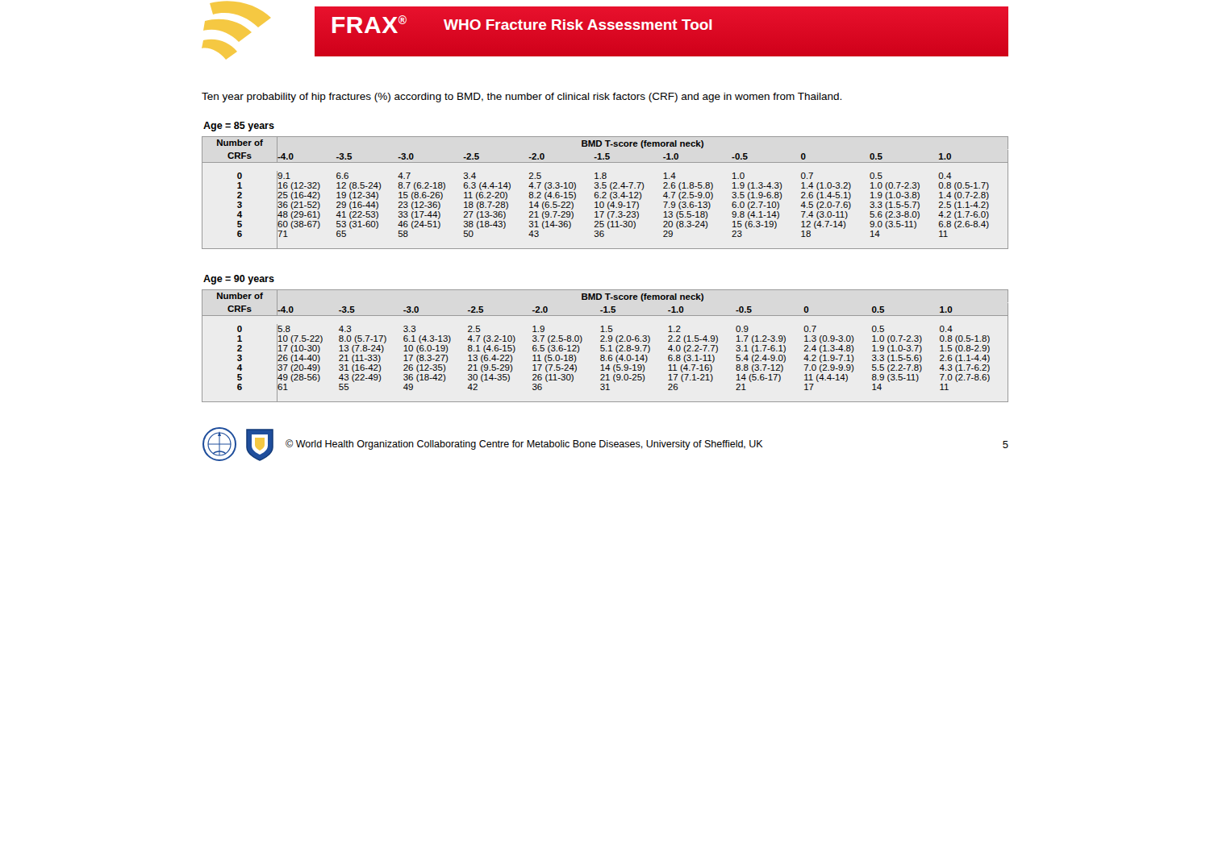FRAX®
WHO Fracture Risk Assessment Tool
Ten year probability of hip fractures (%) according to BMD, the number of clinical risk factors (CRF) and age in women from Thailand.
Age = 85 years
| Number of CRFs | BMD T-score (femoral neck) |
| --- | --- |
| -4.0 | -3.5 | -3.0 | -2.5 | -2.0 | -1.5 | -1.0 | -0.5 | 0 | 0.5 | 1.0 |
| 0 | 9.1 | 6.6 | 4.7 | 3.4 | 2.5 | 1.8 | 1.4 | 1.0 | 0.7 | 0.5 | 0.4 |
| 1 | 16 (12-32) | 12 (8.5-24) | 8.7 (6.2-18) | 6.3 (4.4-14) | 4.7 (3.3-10) | 3.5 (2.4-7.7) | 2.6 (1.8-5.8) | 1.9 (1.3-4.3) | 1.4 (1.0-3.2) | 1.0 (0.7-2.3) | 0.8 (0.5-1.7) |
| 2 | 25 (16-42) | 19 (12-34) | 15 (8.6-26) | 11 (6.2-20) | 8.2 (4.6-15) | 6.2 (3.4-12) | 4.7 (2.5-9.0) | 3.5 (1.9-6.8) | 2.6 (1.4-5.1) | 1.9 (1.0-3.8) | 1.4 (0.7-2.8) |
| 3 | 36 (21-52) | 29 (16-44) | 23 (12-36) | 18 (8.7-28) | 14 (6.5-22) | 10 (4.9-17) | 7.9 (3.6-13) | 6.0 (2.7-10) | 4.5 (2.0-7.6) | 3.3 (1.5-5.7) | 2.5 (1.1-4.2) |
| 4 | 48 (29-61) | 41 (22-53) | 33 (17-44) | 27 (13-36) | 21 (9.7-29) | 17 (7.3-23) | 13 (5.5-18) | 9.8 (4.1-14) | 7.4 (3.0-11) | 5.6 (2.3-8.0) | 4.2 (1.7-6.0) |
| 5 | 60 (38-67) | 53 (31-60) | 46 (24-51) | 38 (18-43) | 31 (14-36) | 25 (11-30) | 20 (8.3-24) | 15 (6.3-19) | 12 (4.7-14) | 9.0 (3.5-11) | 6.8 (2.6-8.4) |
| 6 | 71 | 65 | 58 | 50 | 43 | 36 | 29 | 23 | 18 | 14 | 11 |
Age = 90 years
| Number of CRFs | BMD T-score (femoral neck) |
| --- | --- |
| -4.0 | -3.5 | -3.0 | -2.5 | -2.0 | -1.5 | -1.0 | -0.5 | 0 | 0.5 | 1.0 |
| 0 | 5.8 | 4.3 | 3.3 | 2.5 | 1.9 | 1.5 | 1.2 | 0.9 | 0.7 | 0.5 | 0.4 |
| 1 | 10 (7.5-22) | 8.0 (5.7-17) | 6.1 (4.3-13) | 4.7 (3.2-10) | 3.7 (2.5-8.0) | 2.9 (2.0-6.3) | 2.2 (1.5-4.9) | 1.7 (1.2-3.9) | 1.3 (0.9-3.0) | 1.0 (0.7-2.3) | 0.8 (0.5-1.8) |
| 2 | 17 (10-30) | 13 (7.8-24) | 10 (6.0-19) | 8.1 (4.6-15) | 6.5 (3.6-12) | 5.1 (2.8-9.7) | 4.0 (2.2-7.7) | 3.1 (1.7-6.1) | 2.4 (1.3-4.8) | 1.9 (1.0-3.7) | 1.5 (0.8-2.9) |
| 3 | 26 (14-40) | 21 (11-33) | 17 (8.3-27) | 13 (6.4-22) | 11 (5.0-18) | 8.6 (4.0-14) | 6.8 (3.1-11) | 5.4 (2.4-9.0) | 4.2 (1.9-7.1) | 3.3 (1.5-5.6) | 2.6 (1.1-4.4) |
| 4 | 37 (20-49) | 31 (16-42) | 26 (12-35) | 21 (9.5-29) | 17 (7.5-24) | 14 (5.9-19) | 11 (4.7-16) | 8.8 (3.7-12) | 7.0 (2.9-9.9) | 5.5 (2.2-7.8) | 4.3 (1.7-6.2) |
| 5 | 49 (28-56) | 43 (22-49) | 36 (18-42) | 30 (14-35) | 26 (11-30) | 21 (9.0-25) | 17 (7.1-21) | 14 (5.6-17) | 11 (4.4-14) | 8.9 (3.5-11) | 7.0 (2.7-8.6) |
| 6 | 61 | 55 | 49 | 42 | 36 | 31 | 26 | 21 | 17 | 14 | 11 |
© World Health Organization Collaborating Centre for Metabolic Bone Diseases, University of Sheffield, UK
5